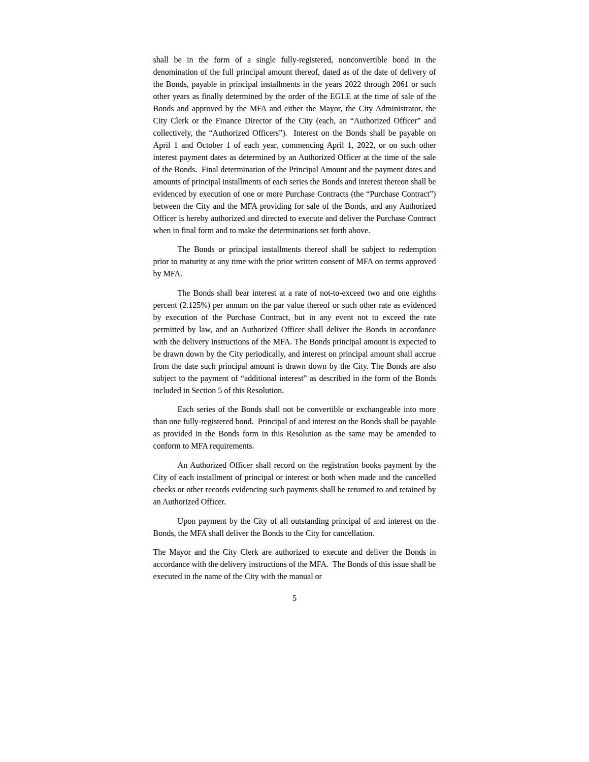shall be in the form of a single fully-registered, nonconvertible bond in the denomination of the full principal amount thereof, dated as of the date of delivery of the Bonds, payable in principal installments in the years 2022 through 2061 or such other years as finally determined by the order of the EGLE at the time of sale of the Bonds and approved by the MFA and either the Mayor, the City Administrator, the City Clerk or the Finance Director of the City (each, an “Authorized Officer” and collectively, the “Authorized Officers”). Interest on the Bonds shall be payable on April 1 and October 1 of each year, commencing April 1, 2022, or on such other interest payment dates as determined by an Authorized Officer at the time of the sale of the Bonds. Final determination of the Principal Amount and the payment dates and amounts of principal installments of each series the Bonds and interest thereon shall be evidenced by execution of one or more Purchase Contracts (the “Purchase Contract”) between the City and the MFA providing for sale of the Bonds, and any Authorized Officer is hereby authorized and directed to execute and deliver the Purchase Contract when in final form and to make the determinations set forth above.
The Bonds or principal installments thereof shall be subject to redemption prior to maturity at any time with the prior written consent of MFA on terms approved by MFA.
The Bonds shall bear interest at a rate of not-to-exceed two and one eighths percent (2.125%) per annum on the par value thereof or such other rate as evidenced by execution of the Purchase Contract, but in any event not to exceed the rate permitted by law, and an Authorized Officer shall deliver the Bonds in accordance with the delivery instructions of the MFA. The Bonds principal amount is expected to be drawn down by the City periodically, and interest on principal amount shall accrue from the date such principal amount is drawn down by the City. The Bonds are also subject to the payment of “additional interest” as described in the form of the Bonds included in Section 5 of this Resolution.
Each series of the Bonds shall not be convertible or exchangeable into more than one fully-registered bond. Principal of and interest on the Bonds shall be payable as provided in the Bonds form in this Resolution as the same may be amended to conform to MFA requirements.
An Authorized Officer shall record on the registration books payment by the City of each installment of principal or interest or both when made and the cancelled checks or other records evidencing such payments shall be returned to and retained by an Authorized Officer.
Upon payment by the City of all outstanding principal of and interest on the Bonds, the MFA shall deliver the Bonds to the City for cancellation.
The Mayor and the City Clerk are authorized to execute and deliver the Bonds in accordance with the delivery instructions of the MFA. The Bonds of this issue shall be executed in the name of the City with the manual or
5